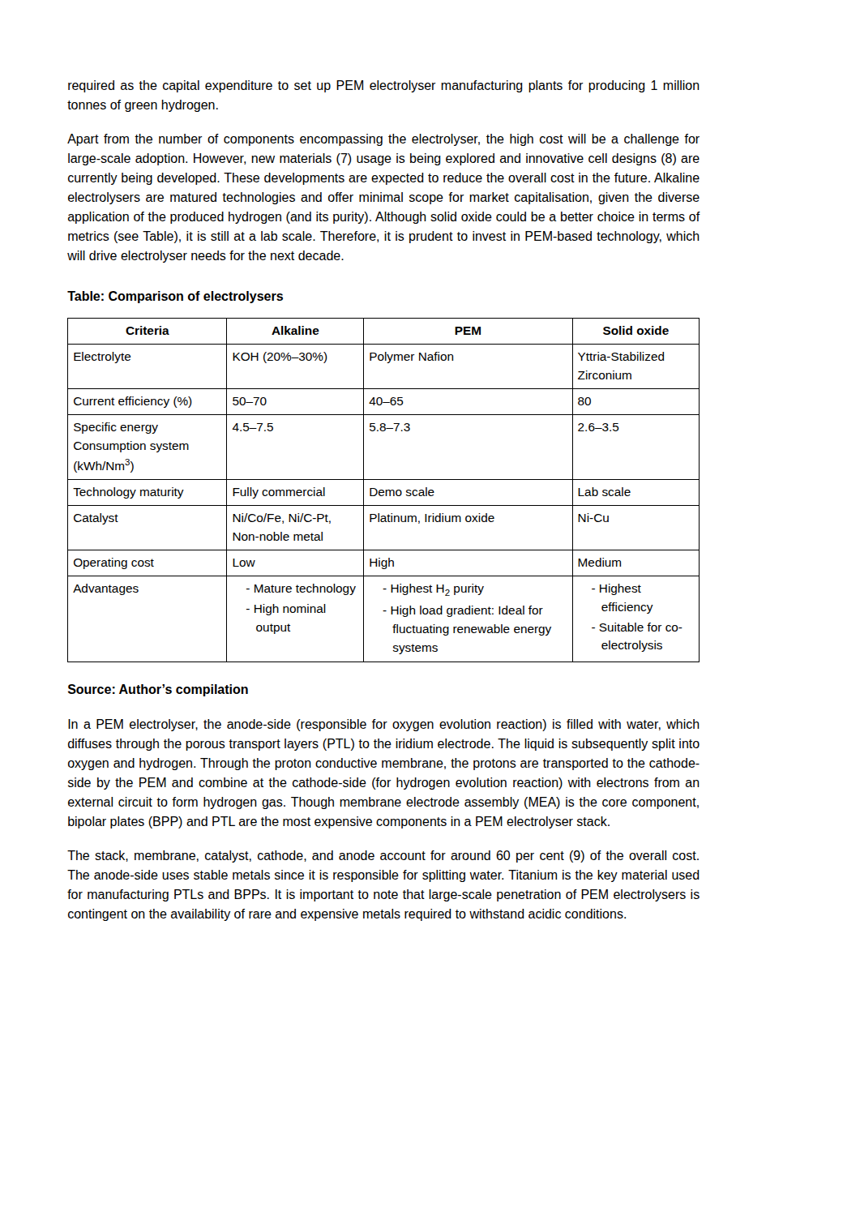required as the capital expenditure to set up PEM electrolyser manufacturing plants for producing 1 million tonnes of green hydrogen.
Apart from the number of components encompassing the electrolyser, the high cost will be a challenge for large-scale adoption. However, new materials (7) usage is being explored and innovative cell designs (8) are currently being developed. These developments are expected to reduce the overall cost in the future. Alkaline electrolysers are matured technologies and offer minimal scope for market capitalisation, given the diverse application of the produced hydrogen (and its purity). Although solid oxide could be a better choice in terms of metrics (see Table), it is still at a lab scale. Therefore, it is prudent to invest in PEM-based technology, which will drive electrolyser needs for the next decade.
Table: Comparison of electrolysers
| Criteria | Alkaline | PEM | Solid oxide |
| --- | --- | --- | --- |
| Electrolyte | KOH (20%–30%) | Polymer Nafion | Yttria-Stabilized Zirconium |
| Current efficiency (%) | 50–70 | 40–65 | 80 |
| Specific energy Consumption system (kWh/Nm 3 ) | 4.5–7.5 | 5.8–7.3 | 2.6–3.5 |
| Technology maturity | Fully commercial | Demo scale | Lab scale |
| Catalyst | Ni/Co/Fe, Ni/C-Pt, Non-noble metal | Platinum, Iridium oxide | Ni-Cu |
| Operating cost | Low | High | Medium |
| Advantages | Mature technology High nominal output | Highest H 2 purity High load gradient: Ideal for fluctuating renewable energy systems | Highest efficiency Suitable for co-electrolysis |
Source: Author’s compilation
In a PEM electrolyser, the anode-side (responsible for oxygen evolution reaction) is filled with water, which diffuses through the porous transport layers (PTL) to the iridium electrode. The liquid is subsequently split into oxygen and hydrogen. Through the proton conductive membrane, the protons are transported to the cathode-side by the PEM and combine at the cathode-side (for hydrogen evolution reaction) with electrons from an external circuit to form hydrogen gas. Though membrane electrode assembly (MEA) is the core component, bipolar plates (BPP) and PTL are the most expensive components in a PEM electrolyser stack.
The stack, membrane, catalyst, cathode, and anode account for around 60 per cent (9) of the overall cost. The anode-side uses stable metals since it is responsible for splitting water. Titanium is the key material used for manufacturing PTLs and BPPs. It is important to note that large-scale penetration of PEM electrolysers is contingent on the availability of rare and expensive metals required to withstand acidic conditions.